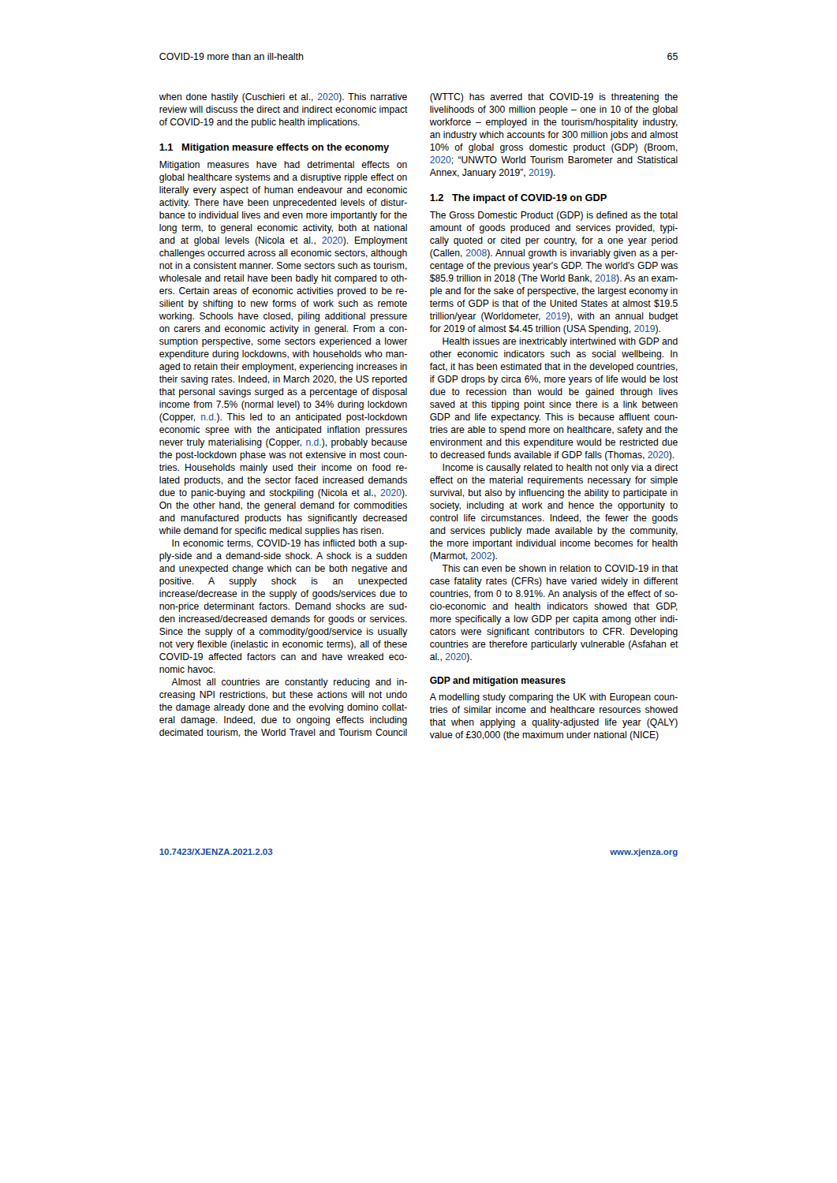COVID-19 more than an ill-health
65
when done hastily (Cuschieri et al., 2020). This narrative review will discuss the direct and indirect economic impact of COVID-19 and the public health implications.
1.1 Mitigation measure effects on the economy
Mitigation measures have had detrimental effects on global healthcare systems and a disruptive ripple effect on literally every aspect of human endeavour and economic activity. There have been unprecedented levels of disturbance to individual lives and even more importantly for the long term, to general economic activity, both at national and at global levels (Nicola et al., 2020). Employment challenges occurred across all economic sectors, although not in a consistent manner. Some sectors such as tourism, wholesale and retail have been badly hit compared to others. Certain areas of economic activities proved to be resilient by shifting to new forms of work such as remote working. Schools have closed, piling additional pressure on carers and economic activity in general. From a consumption perspective, some sectors experienced a lower expenditure during lockdowns, with households who managed to retain their employment, experiencing increases in their saving rates. Indeed, in March 2020, the US reported that personal savings surged as a percentage of disposal income from 7.5% (normal level) to 34% during lockdown (Copper, n.d.). This led to an anticipated post-lockdown economic spree with the anticipated inflation pressures never truly materialising (Copper, n.d.), probably because the post-lockdown phase was not extensive in most countries. Households mainly used their income on food related products, and the sector faced increased demands due to panic-buying and stockpiling (Nicola et al., 2020). On the other hand, the general demand for commodities and manufactured products has significantly decreased while demand for specific medical supplies has risen.
In economic terms, COVID-19 has inflicted both a supply-side and a demand-side shock. A shock is a sudden and unexpected change which can be both negative and positive. A supply shock is an unexpected increase/decrease in the supply of goods/services due to non-price determinant factors. Demand shocks are sudden increased/decreased demands for goods or services. Since the supply of a commodity/good/service is usually not very flexible (inelastic in economic terms), all of these COVID-19 affected factors can and have wreaked economic havoc.
Almost all countries are constantly reducing and increasing NPI restrictions, but these actions will not undo the damage already done and the evolving domino collateral damage. Indeed, due to ongoing effects including decimated tourism, the World Travel and Tourism Council (WTTC) has averred that COVID-19 is threatening the livelihoods of 300 million people – one in 10 of the global workforce – employed in the tourism/hospitality industry, an industry which accounts for 300 million jobs and almost 10% of global gross domestic product (GDP) (Broom, 2020; “UNWTO World Tourism Barometer and Statistical Annex, January 2019”, 2019).
1.2 The impact of COVID-19 on GDP
The Gross Domestic Product (GDP) is defined as the total amount of goods produced and services provided, typically quoted or cited per country, for a one year period (Callen, 2008). Annual growth is invariably given as a percentage of the previous year's GDP. The world's GDP was $85.9 trillion in 2018 (The World Bank, 2018). As an example and for the sake of perspective, the largest economy in terms of GDP is that of the United States at almost $19.5 trillion/year (Worldometer, 2019), with an annual budget for 2019 of almost $4.45 trillion (USA Spending, 2019).
Health issues are inextricably intertwined with GDP and other economic indicators such as social wellbeing. In fact, it has been estimated that in the developed countries, if GDP drops by circa 6%, more years of life would be lost due to recession than would be gained through lives saved at this tipping point since there is a link between GDP and life expectancy. This is because affluent countries are able to spend more on healthcare, safety and the environment and this expenditure would be restricted due to decreased funds available if GDP falls (Thomas, 2020).
Income is causally related to health not only via a direct effect on the material requirements necessary for simple survival, but also by influencing the ability to participate in society, including at work and hence the opportunity to control life circumstances. Indeed, the fewer the goods and services publicly made available by the community, the more important individual income becomes for health (Marmot, 2002).
This can even be shown in relation to COVID-19 in that case fatality rates (CFRs) have varied widely in different countries, from 0 to 8.91%. An analysis of the effect of socio-economic and health indicators showed that GDP, more specifically a low GDP per capita among other indicators were significant contributors to CFR. Developing countries are therefore particularly vulnerable (Asfahan et al., 2020).
GDP and mitigation measures
A modelling study comparing the UK with European countries of similar income and healthcare resources showed that when applying a quality-adjusted life year (QALY) value of £30,000 (the maximum under national (NICE)
10.7423/XJENZA.2021.2.03
www.xjenza.org